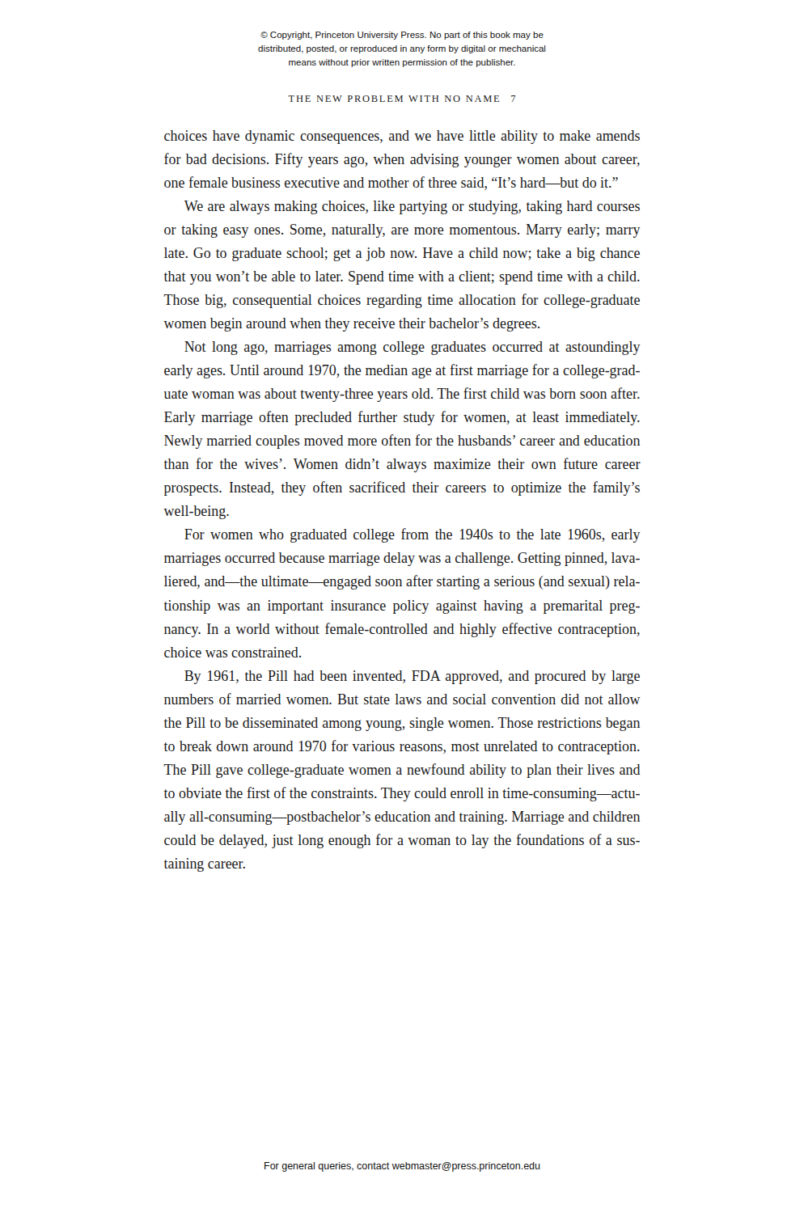© Copyright, Princeton University Press. No part of this book may be distributed, posted, or reproduced in any form by digital or mechanical means without prior written permission of the publisher.
The New Problem with No Name 7
choices have dynamic consequences, and we have little ability to make amends for bad decisions. Fifty years ago, when advising younger women about career, one female business executive and mother of three said, “It’s hard—but do it.”
We are always making choices, like partying or studying, taking hard courses or taking easy ones. Some, naturally, are more momentous. Marry early; marry late. Go to graduate school; get a job now. Have a child now; take a big chance that you won’t be able to later. Spend time with a client; spend time with a child. Those big, consequential choices regarding time allocation for college-graduate women begin around when they receive their bachelor’s degrees.
Not long ago, marriages among college graduates occurred at astoundingly early ages. Until around 1970, the median age at first marriage for a college-graduate woman was about twenty-three years old. The first child was born soon after. Early marriage often precluded further study for women, at least immediately. Newly married couples moved more often for the husbands’ career and education than for the wives’. Women didn’t always maximize their own future career prospects. Instead, they often sacrificed their careers to optimize the family’s well-being.
For women who graduated college from the 1940s to the late 1960s, early marriages occurred because marriage delay was a challenge. Getting pinned, lavaliered, and—the ultimate—engaged soon after starting a serious (and sexual) relationship was an important insurance policy against having a premarital pregnancy. In a world without female-controlled and highly effective contraception, choice was constrained.
By 1961, the Pill had been invented, FDA approved, and procured by large numbers of married women. But state laws and social convention did not allow the Pill to be disseminated among young, single women. Those restrictions began to break down around 1970 for various reasons, most unrelated to contraception. The Pill gave college-graduate women a newfound ability to plan their lives and to obviate the first of the constraints. They could enroll in time-consuming—actually all-consuming—postbachelor’s education and training. Marriage and children could be delayed, just long enough for a woman to lay the foundations of a sustaining career.
For general queries, contact webmaster@press.princeton.edu